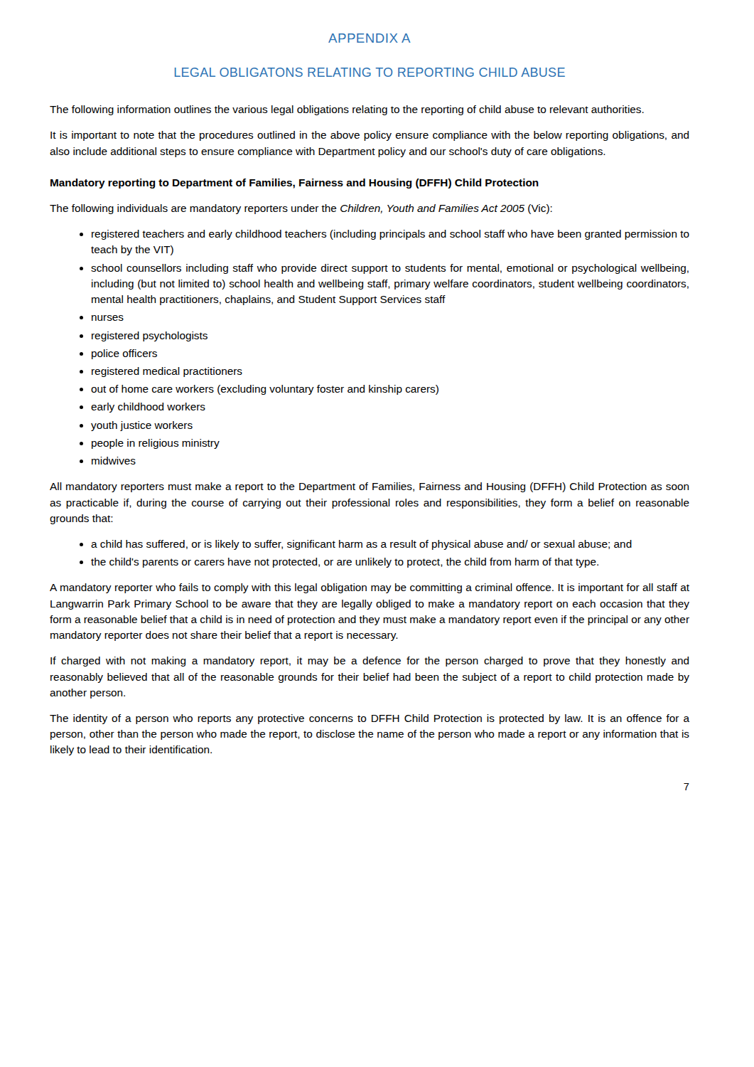APPENDIX A
LEGAL OBLIGATONS RELATING TO REPORTING CHILD ABUSE
The following information outlines the various legal obligations relating to the reporting of child abuse to relevant authorities.
It is important to note that the procedures outlined in the above policy ensure compliance with the below reporting obligations, and also include additional steps to ensure compliance with Department policy and our school's duty of care obligations.
Mandatory reporting to Department of Families, Fairness and Housing (DFFH) Child Protection
The following individuals are mandatory reporters under the Children, Youth and Families Act 2005 (Vic):
registered teachers and early childhood teachers (including principals and school staff who have been granted permission to teach by the VIT)
school counsellors including staff who provide direct support to students for mental, emotional or psychological wellbeing, including (but not limited to) school health and wellbeing staff, primary welfare coordinators, student wellbeing coordinators, mental health practitioners, chaplains, and Student Support Services staff
nurses
registered psychologists
police officers
registered medical practitioners
out of home care workers (excluding voluntary foster and kinship carers)
early childhood workers
youth justice workers
people in religious ministry
midwives
All mandatory reporters must make a report to the Department of Families, Fairness and Housing (DFFH) Child Protection as soon as practicable if, during the course of carrying out their professional roles and responsibilities, they form a belief on reasonable grounds that:
a child has suffered, or is likely to suffer, significant harm as a result of physical abuse and/ or sexual abuse; and
the child's parents or carers have not protected, or are unlikely to protect, the child from harm of that type.
A mandatory reporter who fails to comply with this legal obligation may be committing a criminal offence. It is important for all staff at Langwarrin Park Primary School to be aware that they are legally obliged to make a mandatory report on each occasion that they form a reasonable belief that a child is in need of protection and they must make a mandatory report even if the principal or any other mandatory reporter does not share their belief that a report is necessary.
If charged with not making a mandatory report, it may be a defence for the person charged to prove that they honestly and reasonably believed that all of the reasonable grounds for their belief had been the subject of a report to child protection made by another person.
The identity of a person who reports any protective concerns to DFFH Child Protection is protected by law. It is an offence for a person, other than the person who made the report, to disclose the name of the person who made a report or any information that is likely to lead to their identification.
7